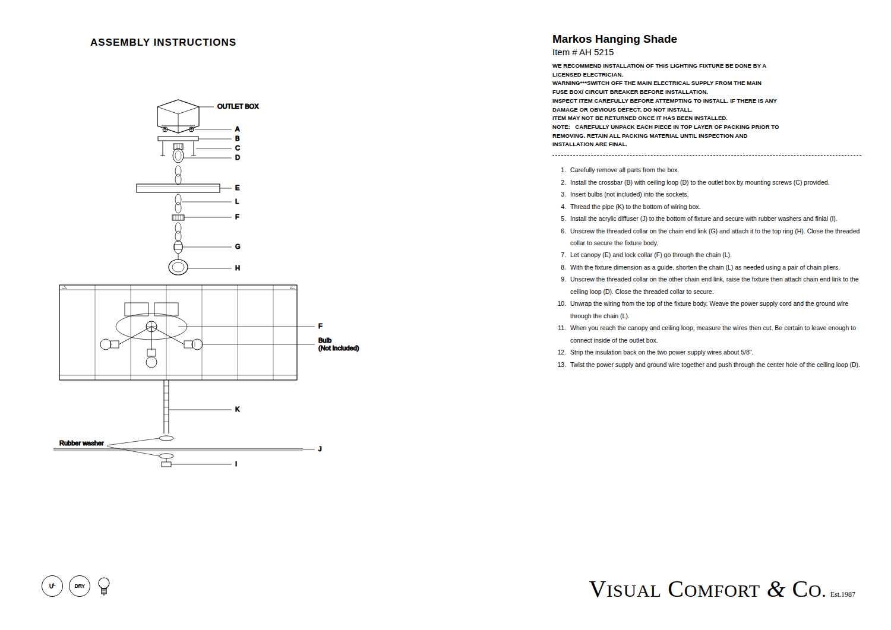ASSEMBLY INSTRUCTIONS
OUTLET BOX A B C D E L F G H F Bulb (Not included) K Rubber washer J I
UL
DRY
Markos Hanging Shade
Item # AH 5215
WE RECOMMEND INSTALLATION OF THIS LIGHTING FIXTURE BE DONE BY A
LICENSED ELECTRICIAN.
WARNING***SWITCH OFF THE MAIN ELECTRICAL SUPPLY FROM THE MAIN
FUSE BOX/ CIRCUIT BREAKER BEFORE INSTALLATION.
INSPECT ITEM CAREFULLY BEFORE ATTEMPTING TO INSTALL. IF THERE IS ANY
DAMAGE OR OBVIOUS DEFECT. DO NOT INSTALL.
ITEM MAY NOT BE RETURNED ONCE IT HAS BEEN INSTALLED.
NOTE: CAREFULLY UNPACK EACH PIECE IN TOP LAYER OF PACKING PRIOR TO
REMOVING. RETAIN ALL PACKING MATERIAL UNTIL INSPECTION AND
INSTALLATION ARE FINAL.
Carefully remove all parts from the box.
Install the crossbar (B) with ceiling loop (D) to the outlet box by mounting screws (C) provided.
Insert bulbs (not included) into the sockets.
Thread the pipe (K) to the bottom of wiring box.
Install the acrylic diffuser (J) to the bottom of fixture and secure with rubber washers and finial (I).
Unscrew the threaded collar on the chain end link (G) and attach it to the top ring (H). Close the threaded collar to secure the fixture body.
Let canopy (E) and lock collar (F) go through the chain (L).
With the fixture dimension as a guide, shorten the chain (L) as needed using a pair of chain pliers.
Unscrew the threaded collar on the other chain end link, raise the fixture then attach chain end link to the ceiling loop (D). Close the threaded collar to secure.
Unwrap the wiring from the top of the fixture body. Weave the power supply cord and the ground wire through the chain (L).
When you reach the canopy and ceiling loop, measure the wires then cut. Be certain to leave enough to connect inside of the outlet box.
Strip the insulation back on the two power supply wires about 5/8".
Twist the power supply and ground wire together and push through the center hole of the ceiling loop (D).
VISUAL COMFORT & CO. Est.1987